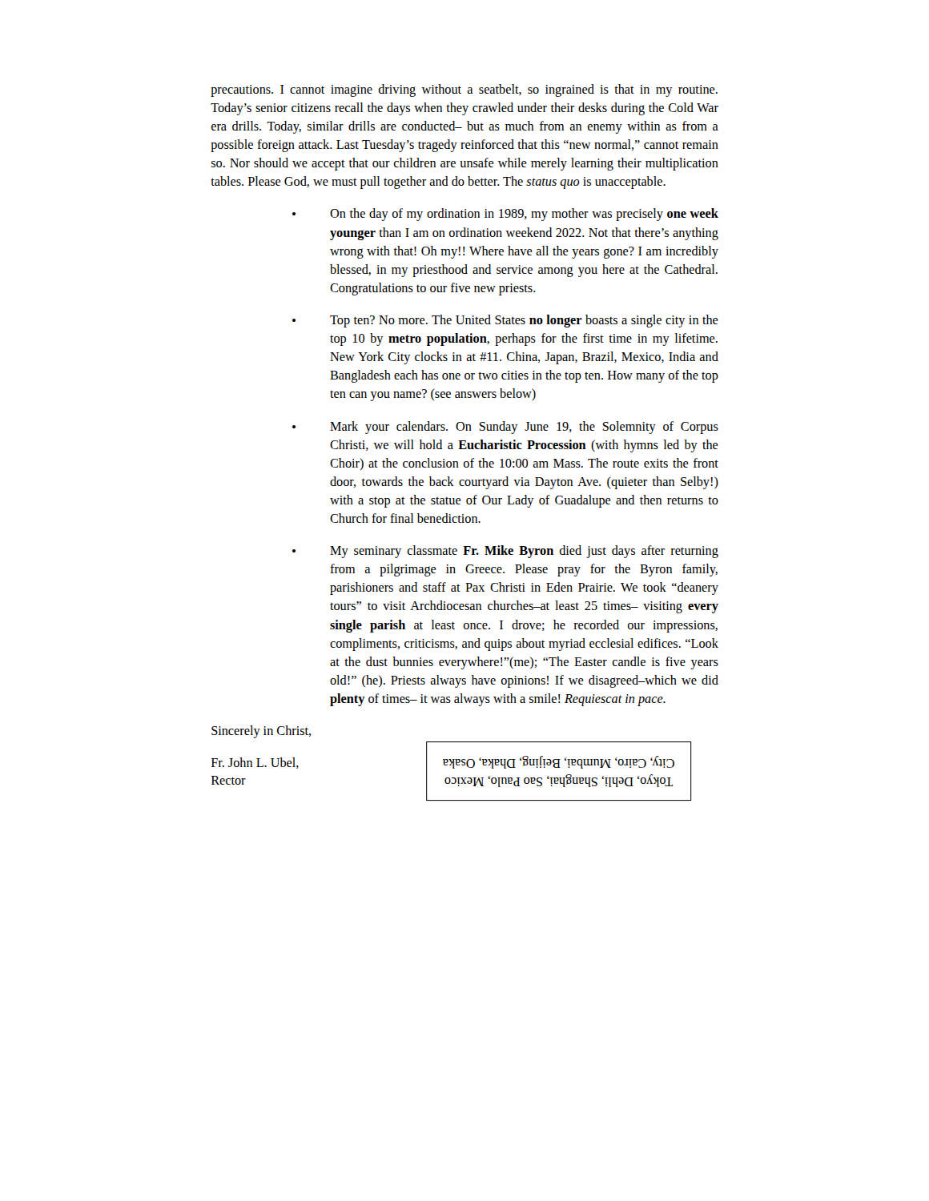precautions. I cannot imagine driving without a seatbelt, so ingrained is that in my routine. Today’s senior citizens recall the days when they crawled under their desks during the Cold War era drills. Today, similar drills are conducted– but as much from an enemy within as from a possible foreign attack. Last Tuesday’s tragedy reinforced that this “new normal,” cannot remain so. Nor should we accept that our children are unsafe while merely learning their multiplication tables. Please God, we must pull together and do better. The status quo is unacceptable.
On the day of my ordination in 1989, my mother was precisely one week younger than I am on ordination weekend 2022. Not that there’s anything wrong with that! Oh my!! Where have all the years gone? I am incredibly blessed, in my priesthood and service among you here at the Cathedral. Congratulations to our five new priests.
Top ten? No more. The United States no longer boasts a single city in the top 10 by metro population, perhaps for the first time in my lifetime. New York City clocks in at #11. China, Japan, Brazil, Mexico, India and Bangladesh each has one or two cities in the top ten. How many of the top ten can you name? (see answers below)
Mark your calendars. On Sunday June 19, the Solemnity of Corpus Christi, we will hold a Eucharistic Procession (with hymns led by the Choir) at the conclusion of the 10:00 am Mass. The route exits the front door, towards the back courtyard via Dayton Ave. (quieter than Selby!) with a stop at the statue of Our Lady of Guadalupe and then returns to Church for final benediction.
My seminary classmate Fr. Mike Byron died just days after returning from a pilgrimage in Greece. Please pray for the Byron family, parishioners and staff at Pax Christi in Eden Prairie. We took “deanery tours” to visit Archdiocesan churches–at least 25 times– visiting every single parish at least once. I drove; he recorded our impressions, compliments, criticisms, and quips about myriad ecclesial edifices. “Look at the dust bunnies everywhere!”(me); “The Easter candle is five years old!” (he). Priests always have opinions! If we disagreed–which we did plenty of times– it was always with a smile! Requiescat in pace.
Sincerely in Christ,
Fr. John L. Ubel,
Rector
Tokyo, Dehli, Shanghai, Sao Paulo, Mexico City, Cairo, Mumbai, Beijing, Dhaka, Osaka